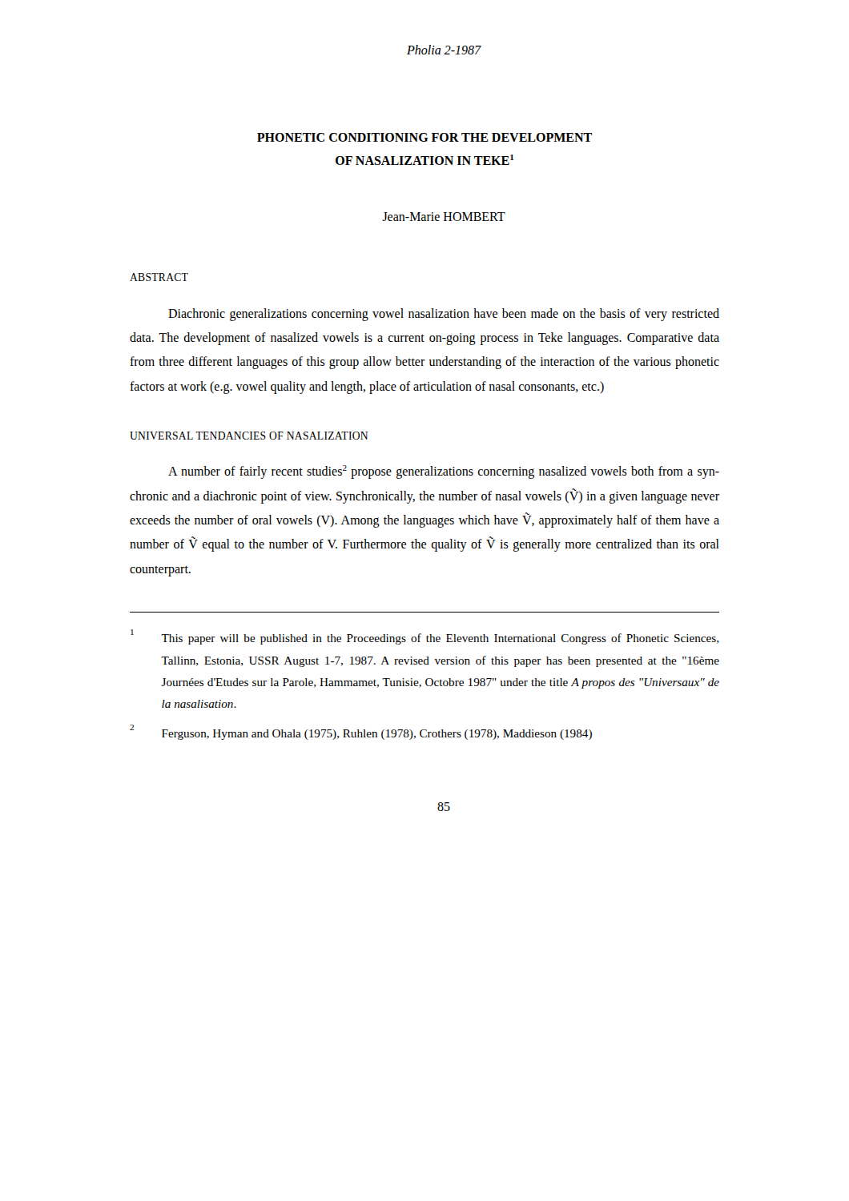Pholia 2-1987
Phonetic conditioning for the development
of nasalization in Teke1
Jean-Marie HOMBERT
Abstract
Diachronic generalizations concerning vowel nasalization have been made on the basis of very restricted data. The development of nasalized vowels is a current on-going process in Teke languages. Comparative data from three different languages of this group allow better understanding of the interaction of the various phonetic factors at work (e.g. vowel quality and length, place of articulation of nasal consonants, etc.)
Universal tendancies of nasalization
A number of fairly recent studies2 propose generalizations concerning nasalized vowels both from a synchronic and a diachronic point of view. Synchronically, the number of nasal vowels (Ṽ) in a given language never exceeds the number of oral vowels (V). Among the languages which have Ṽ, approximately half of them have a number of Ṽ equal to the number of V. Furthermore the quality of Ṽ is generally more centralized than its oral counterpart.
This paper will be published in the Proceedings of the Eleventh International Congress of Phonetic Sciences, Tallinn, Estonia, USSR August 1-7, 1987. A revised version of this paper has been presented at the "16ème Journées d'Etudes sur la Parole, Hammamet, Tunisie, Octobre 1987" under the title A propos des "Universaux" de la nasalisation.
Ferguson, Hyman and Ohala (1975), Ruhlen (1978), Crothers (1978), Maddieson (1984)
85